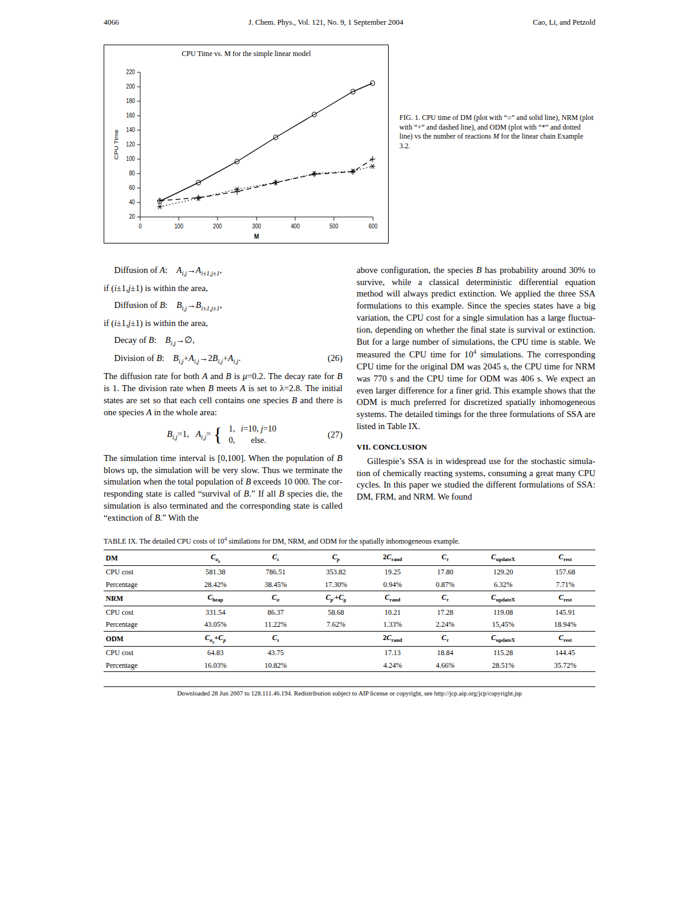4066
J. Chem. Phys., Vol. 121, No. 9, 1 September 2004
Cao, Li, and Petzold
CPU Time vs. M for the simple linear model
20 40 60 80 100 120 140 160 180 200 220 0 100 200 300 400 500 600 M CPU Time
FIG. 1. CPU time of DM (plot with “○” and solid line), NRM (plot with “+” and dashed line), and ODM (plot with “*” and dotted line) vs the number of reactions M for the linear chain Example 3.2.
Diffusion of A: Ai,j→Ai±1,j±1,
if (i±1,j±1) is within the area,
Diffusion of B: Bi,j→Bi±1,j±1,
if (i±1,j±1) is within the area,
Decay of B: Bi,j→∅,
Division of B: Bi,j+Ai,j→2Bi,j+Ai,j.(26)
The diffusion rate for both A and B is μ=0.2. The decay rate for B is 1. The division rate when B meets A is set to λ=2.8. The initial states are set so that each cell contains one species B and there is one species A in the whole area:
Bi,j=1, Ai,j= {
| 1, | i =10, j =10 |
| 0, | else. |
(27)
The simulation time interval is [0,100]. When the population of B blows up, the simulation will be very slow. Thus we terminate the simulation when the total population of B exceeds 10 000. The corresponding state is called “survival of B.” If all B species die, the simulation is also terminated and the corresponding state is called “extinction of B.” With the
above configuration, the species B has probability around 30% to survive, while a classical deterministic differential equation method will always predict extinction. We applied the three SSA formulations to this example. Since the species states have a big variation, the CPU cost for a single simulation has a large fluctuation, depending on whether the final state is survival or extinction. But for a large number of simulations, the CPU time is stable. We measured the CPU time for 104 simulations. The corresponding CPU time for the original DM was 2045 s, the CPU time for NRM was 770 s and the CPU time for ODM was 406 s. We expect an even larger difference for a finer grid. This example shows that the ODM is much preferred for discretized spatially inhomogeneous systems. The detailed timings for the three formulations of SSA are listed in Table IX.
VII. CONCLUSION
Gillespie’s SSA is in widespread use for the stochastic simulation of chemically reacting systems, consuming a great many CPU cycles. In this paper we studied the different formulations of SSA: DM, FRM, and NRM. We found
TABLE IX. The detailed CPU costs of 104 similations for DM, NRM, and ODM for the spatially inhomogeneous example.
| DM | C a 0 | C s | C p | 2 C rand | C τ | C updateX | C rest |
| --- | --- | --- | --- | --- | --- | --- | --- |
| CPU cost | 581.38 | 786.51 | 353.82 | 19.25 | 17.80 | 129.20 | 157.68 |
| Percentage | 28.42% | 38.45% | 17.30% | 0.94% | 0.87% | 6.32% | 7.71% |
| NRM | C heap | C α | C p′ + C g | C rand | C τ | C updateX | C rest |
| CPU cost | 331.54 | 86.37 | 58.68 | 10.21 | 17.28 | 119.08 | 145.91 |
| Percentage | 43.05% | 11.22% | 7.62% | 1.33% | 2.24% | 15,45% | 18.94% |
| ODM | C a 0 + C p | C s | | 2 C rand | C τ | C updateX | C rest |
| CPU cost | 64.83 | 43.75 | | 17.13 | 18.84 | 115.28 | 144.45 |
| Percentage | 16.03% | 10.82% | | 4.24% | 4.66% | 28.51% | 35.72% |
Downloaded 28 Jun 2007 to 128.111.46.194. Redistribution subject to AIP license or copyright, see http://jcp.aip.org/jcp/copyright.jsp